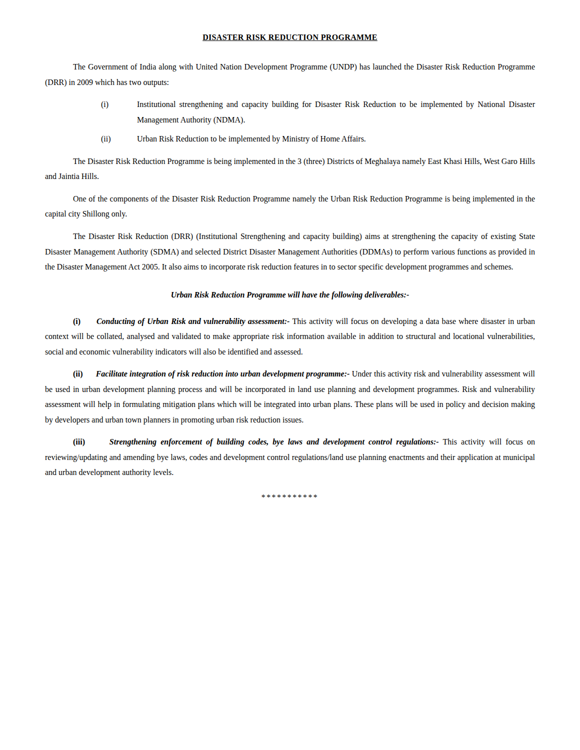DISASTER RISK REDUCTION PROGRAMME
The Government of India along with United Nation Development Programme (UNDP) has launched the Disaster Risk Reduction Programme (DRR) in 2009 which has two outputs:
(i) Institutional strengthening and capacity building for Disaster Risk Reduction to be implemented by National Disaster Management Authority (NDMA).
(ii) Urban Risk Reduction to be implemented by Ministry of Home Affairs.
The Disaster Risk Reduction Programme is being implemented in the 3 (three) Districts of Meghalaya namely East Khasi Hills, West Garo Hills and Jaintia Hills.
One of the components of the Disaster Risk Reduction Programme namely the Urban Risk Reduction Programme is being implemented in the capital city Shillong only.
The Disaster Risk Reduction (DRR) (Institutional Strengthening and capacity building) aims at strengthening the capacity of existing State Disaster Management Authority (SDMA) and selected District Disaster Management Authorities (DDMAs) to perform various functions as provided in the Disaster Management Act 2005. It also aims to incorporate risk reduction features in to sector specific development programmes and schemes.
Urban Risk Reduction Programme will have the following deliverables:-
(i) Conducting of Urban Risk and vulnerability assessment:- This activity will focus on developing a data base where disaster in urban context will be collated, analysed and validated to make appropriate risk information available in addition to structural and locational vulnerabilities, social and economic vulnerability indicators will also be identified and assessed.
(ii) Facilitate integration of risk reduction into urban development programme:- Under this activity risk and vulnerability assessment will be used in urban development planning process and will be incorporated in land use planning and development programmes. Risk and vulnerability assessment will help in formulating mitigation plans which will be integrated into urban plans. These plans will be used in policy and decision making by developers and urban town planners in promoting urban risk reduction issues.
(iii) Strengthening enforcement of building codes, bye laws and development control regulations:- This activity will focus on reviewing/updating and amending bye laws, codes and development control regulations/land use planning enactments and their application at municipal and urban development authority levels.
***********